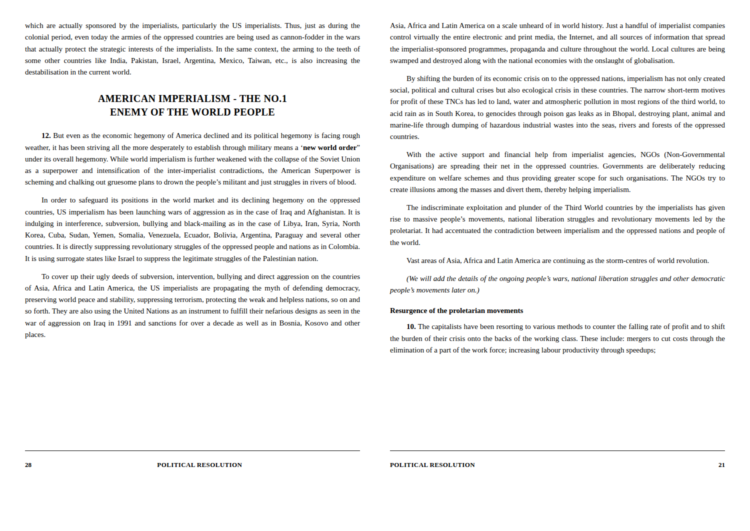which are actually sponsored by the imperialists, particularly the US imperialists. Thus, just as during the colonial period, even today the armies of the oppressed countries are being used as cannon-fodder in the wars that actually protect the strategic interests of the imperialists. In the same context, the arming to the teeth of some other countries like India, Pakistan, Israel, Argentina, Mexico, Taiwan, etc., is also increasing the destabilisation in the current world.
AMERICAN IMPERIALISM - THE NO.1
ENEMY OF THE WORLD PEOPLE
12. But even as the economic hegemony of America declined and its political hegemony is facing rough weather, it has been striving all the more desperately to establish through military means a ‘new world order” under its overall hegemony. While world imperialism is further weakened with the collapse of the Soviet Union as a superpower and intensification of the inter-imperialist contradictions, the American Superpower is scheming and chalking out gruesome plans to drown the people’s militant and just struggles in rivers of blood.
In order to safeguard its positions in the world market and its declining hegemony on the oppressed countries, US imperialism has been launching wars of aggression as in the case of Iraq and Afghanistan. It is indulging in interference, subversion, bullying and black-mailing as in the case of Libya, Iran, Syria, North Korea, Cuba, Sudan, Yemen, Somalia, Venezuela, Ecuador, Bolivia, Argentina, Paraguay and several other countries. It is directly suppressing revolutionary struggles of the oppressed people and nations as in Colombia. It is using surrogate states like Israel to suppress the legitimate struggles of the Palestinian nation.
To cover up their ugly deeds of subversion, intervention, bullying and direct aggression on the countries of Asia, Africa and Latin America, the US imperialists are propagating the myth of defending democracy, preserving world peace and stability, suppressing terrorism, protecting the weak and helpless nations, so on and so forth. They are also using the United Nations as an instrument to fulfill their nefarious designs as seen in the war of aggression on Iraq in 1991 and sanctions for over a decade as well as in Bosnia, Kosovo and other places.
28 POLITICAL RESOLUTION
Asia, Africa and Latin America on a scale unheard of in world history. Just a handful of imperialist companies control virtually the entire electronic and print media, the Internet, and all sources of information that spread the imperialist-sponsored programmes, propaganda and culture throughout the world. Local cultures are being swamped and destroyed along with the national economies with the onslaught of globalisation.
By shifting the burden of its economic crisis on to the oppressed nations, imperialism has not only created social, political and cultural crises but also ecological crisis in these countries. The narrow short-term motives for profit of these TNCs has led to land, water and atmospheric pollution in most regions of the third world, to acid rain as in South Korea, to genocides through poison gas leaks as in Bhopal, destroying plant, animal and marine-life through dumping of hazardous industrial wastes into the seas, rivers and forests of the oppressed countries.
With the active support and financial help from imperialist agencies, NGOs (Non-Governmental Organisations) are spreading their net in the oppressed countries. Governments are deliberately reducing expenditure on welfare schemes and thus providing greater scope for such organisations. The NGOs try to create illusions among the masses and divert them, thereby helping imperialism.
The indiscriminate exploitation and plunder of the Third World countries by the imperialists has given rise to massive people’s movements, national liberation struggles and revolutionary movements led by the proletariat. It had accentuated the contradiction between imperialism and the oppressed nations and people of the world.
Vast areas of Asia, Africa and Latin America are continuing as the storm-centres of world revolution.
(We will add the details of the ongoing people’s wars, national liberation struggles and other democratic people’s movements later on.)
Resurgence of the proletarian movements
10. The capitalists have been resorting to various methods to counter the falling rate of profit and to shift the burden of their crisis onto the backs of the working class. These include: mergers to cut costs through the elimination of a part of the work force; increasing labour productivity through speedups;
POLITICAL RESOLUTION 21